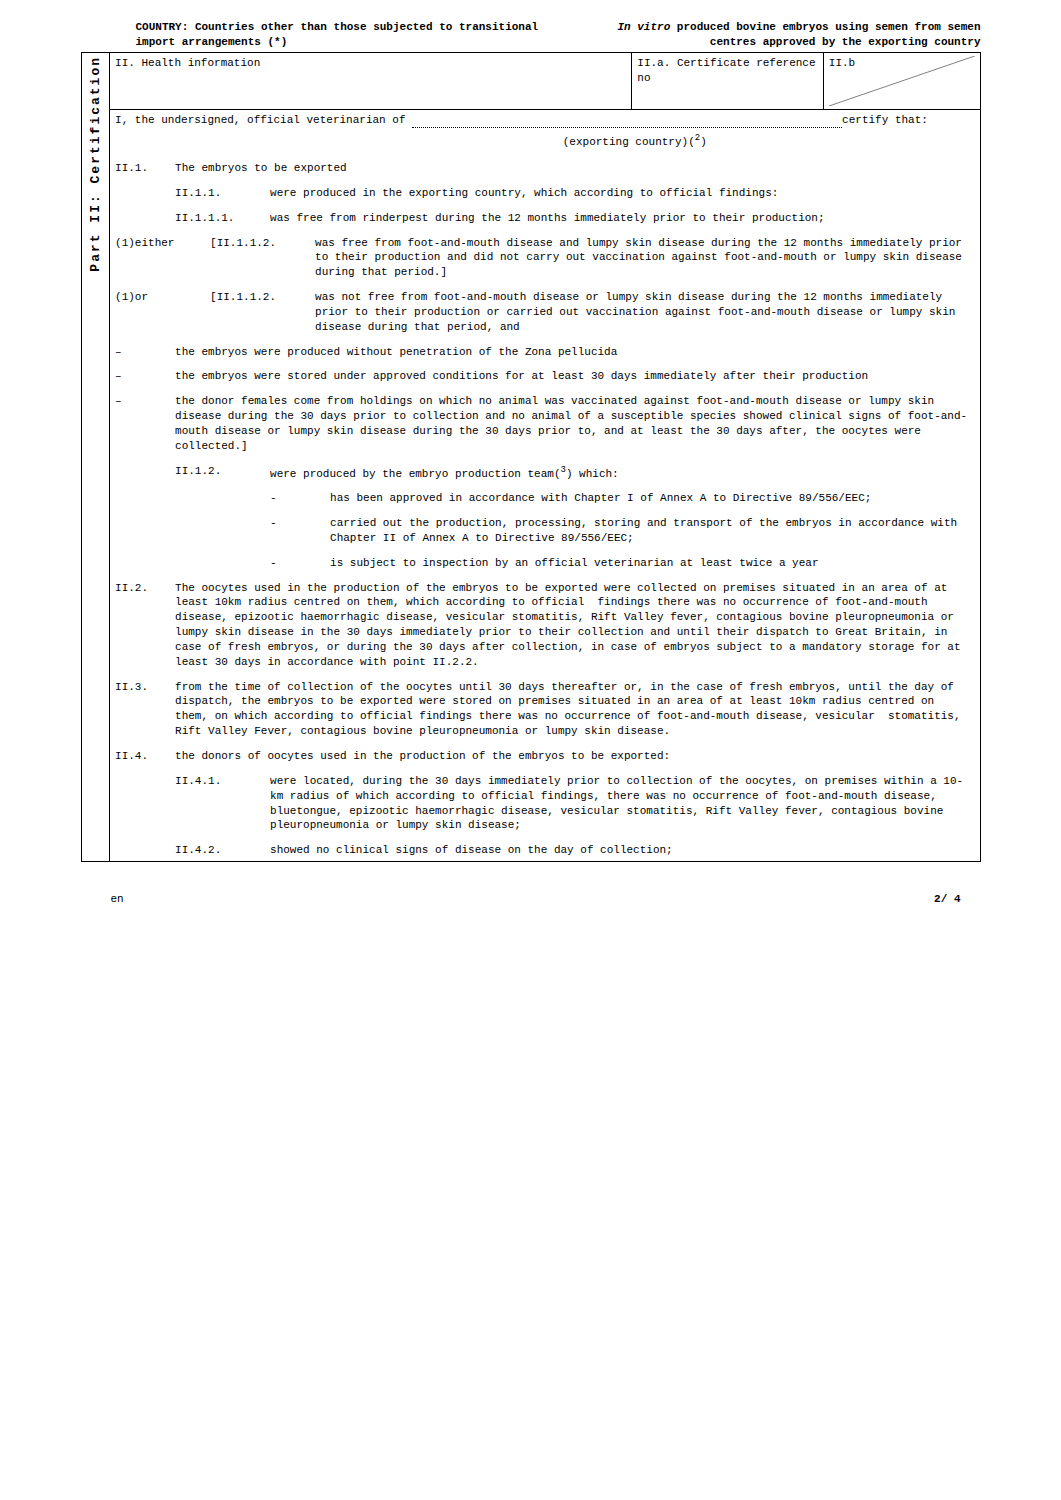COUNTRY: Countries other than those subjected to transitional import arrangements (*)
In vitro produced bovine embryos using semen from semen centres approved by the exporting country
| Part II: Certification | II. Health information | II.a. Certificate reference no | II.b |
| I, the undersigned, official veterinarian of certify that: (exporting country)( 2 ) II.1. The embryos to be exported II.1.1. were produced in the exporting country, which according to official findings: II.1.1.1. was free from rinderpest during the 12 months immediately prior to their production; (1)either [II.1.1.2. was free from foot-and-mouth disease and lumpy skin disease during the 12 months immediately prior to their production and did not carry out vaccination against foot-and-mouth or lumpy skin disease during that period.] (1)or [II.1.1.2. was not free from foot-and-mouth disease or lumpy skin disease during the 12 months immediately prior to their production or carried out vaccination against foot-and-mouth disease or lumpy skin disease during that period, and – the embryos were produced without penetration of the Zona pellucida – the embryos were stored under approved conditions for at least 30 days immediately after their production – the donor females come from holdings on which no animal was vaccinated against foot-and-mouth disease or lumpy skin disease during the 30 days prior to collection and no animal of a susceptible species showed clinical signs of foot-and-mouth disease or lumpy skin disease during the 30 days prior to, and at least the 30 days after, the oocytes were collected.] II.1.2. were produced by the embryo production team( 3 ) which: - has been approved in accordance with Chapter I of Annex A to Directive 89/556/EEC; - carried out the production, processing, storing and transport of the embryos in accordance with Chapter II of Annex A to Directive 89/556/EEC; - is subject to inspection by an official veterinarian at least twice a year II.2. The oocytes used in the production of the embryos to be exported were collected on premises situated in an area of at least 10km radius centred on them, which according to official findings there was no occurrence of foot-and-mouth disease, epizootic haemorrhagic disease, vesicular stomatitis, Rift Valley fever, contagious bovine pleuropneumonia or lumpy skin disease in the 30 days immediately prior to their collection and until their dispatch to Great Britain, in case of fresh embryos, or during the 30 days after collection, in case of embryos subject to a mandatory storage for at least 30 days in accordance with point II.2.2. II.3. from the time of collection of the oocytes until 30 days thereafter or, in the case of fresh embryos, until the day of dispatch, the embryos to be exported were stored on premises situated in an area of at least 10km radius centred on them, on which according to official findings there was no occurrence of foot-and-mouth disease, vesicular stomatitis, Rift Valley Fever, contagious bovine pleuropneumonia or lumpy skin disease. II.4. the donors of oocytes used in the production of the embryos to be exported: II.4.1. were located, during the 30 days immediately prior to collection of the oocytes, on premises within a 10-km radius of which according to official findings, there was no occurrence of foot-and-mouth disease, bluetongue, epizootic haemorrhagic disease, vesicular stomatitis, Rift Valley fever, contagious bovine pleuropneumonia or lumpy skin disease; II.4.2. showed no clinical signs of disease on the day of collection; |
en
2/ 4